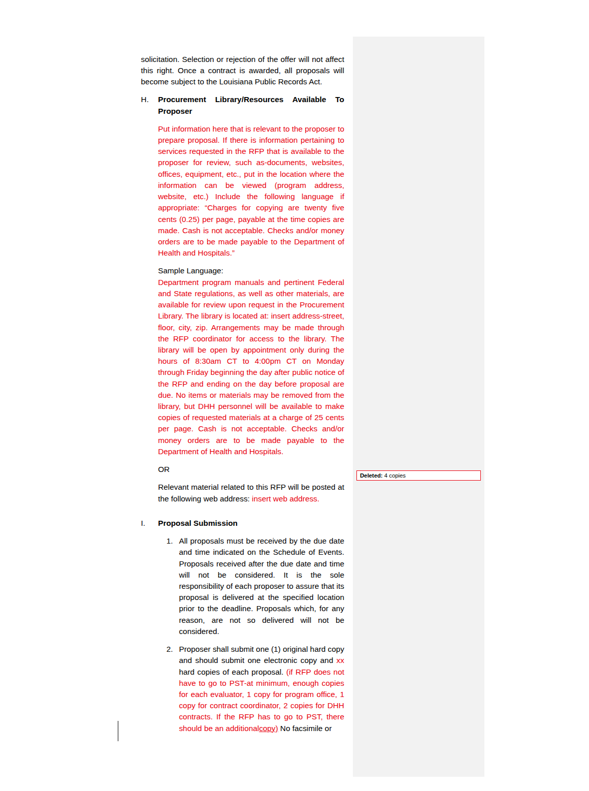solicitation. Selection or rejection of the offer will not affect this right. Once a contract is awarded, all proposals will become subject to the Louisiana Public Records Act.
H.
Procurement Library/Resources Available To Proposer
Put information here that is relevant to the proposer to prepare proposal. If there is information pertaining to services requested in the RFP that is available to the proposer for review, such as-documents, websites, offices, equipment, etc., put in the location where the information can be viewed (program address, website, etc.) Include the following language if appropriate: “Charges for copying are twenty five cents (0.25) per page, payable at the time copies are made. Cash is not acceptable. Checks and/or money orders are to be made payable to the Department of Health and Hospitals.”
Sample Language:
Department program manuals and pertinent Federal and State regulations, as well as other materials, are available for review upon request in the Procurement Library. The library is located at: insert address-street, floor, city, zip. Arrangements may be made through the RFP coordinator for access to the library. The library will be open by appointment only during the hours of 8:30am CT to 4:00pm CT on Monday through Friday beginning the day after public notice of the RFP and ending on the day before proposal are due. No items or materials may be removed from the library, but DHH personnel will be available to make copies of requested materials at a charge of 25 cents per page. Cash is not acceptable. Checks and/or money orders are to be made payable to the Department of Health and Hospitals.
OR
Relevant material related to this RFP will be posted at the following web address: insert web address.
I.
Proposal Submission
All proposals must be received by the due date and time indicated on the Schedule of Events. Proposals received after the due date and time will not be considered. It is the sole responsibility of each proposer to assure that its proposal is delivered at the specified location prior to the deadline. Proposals which, for any reason, are not so delivered will not be considered.
Proposer shall submit one (1) original hard copy and should submit one electronic copy and xx hard copies of each proposal. (if RFP does not have to go to PST-at minimum, enough copies for each evaluator, 1 copy for program office, 1 copy for contract coordinator, 2 copies for DHH contracts. If the RFP has to go to PST, there should be an additionalcopy) No facsimile or
Deleted: 4 copies